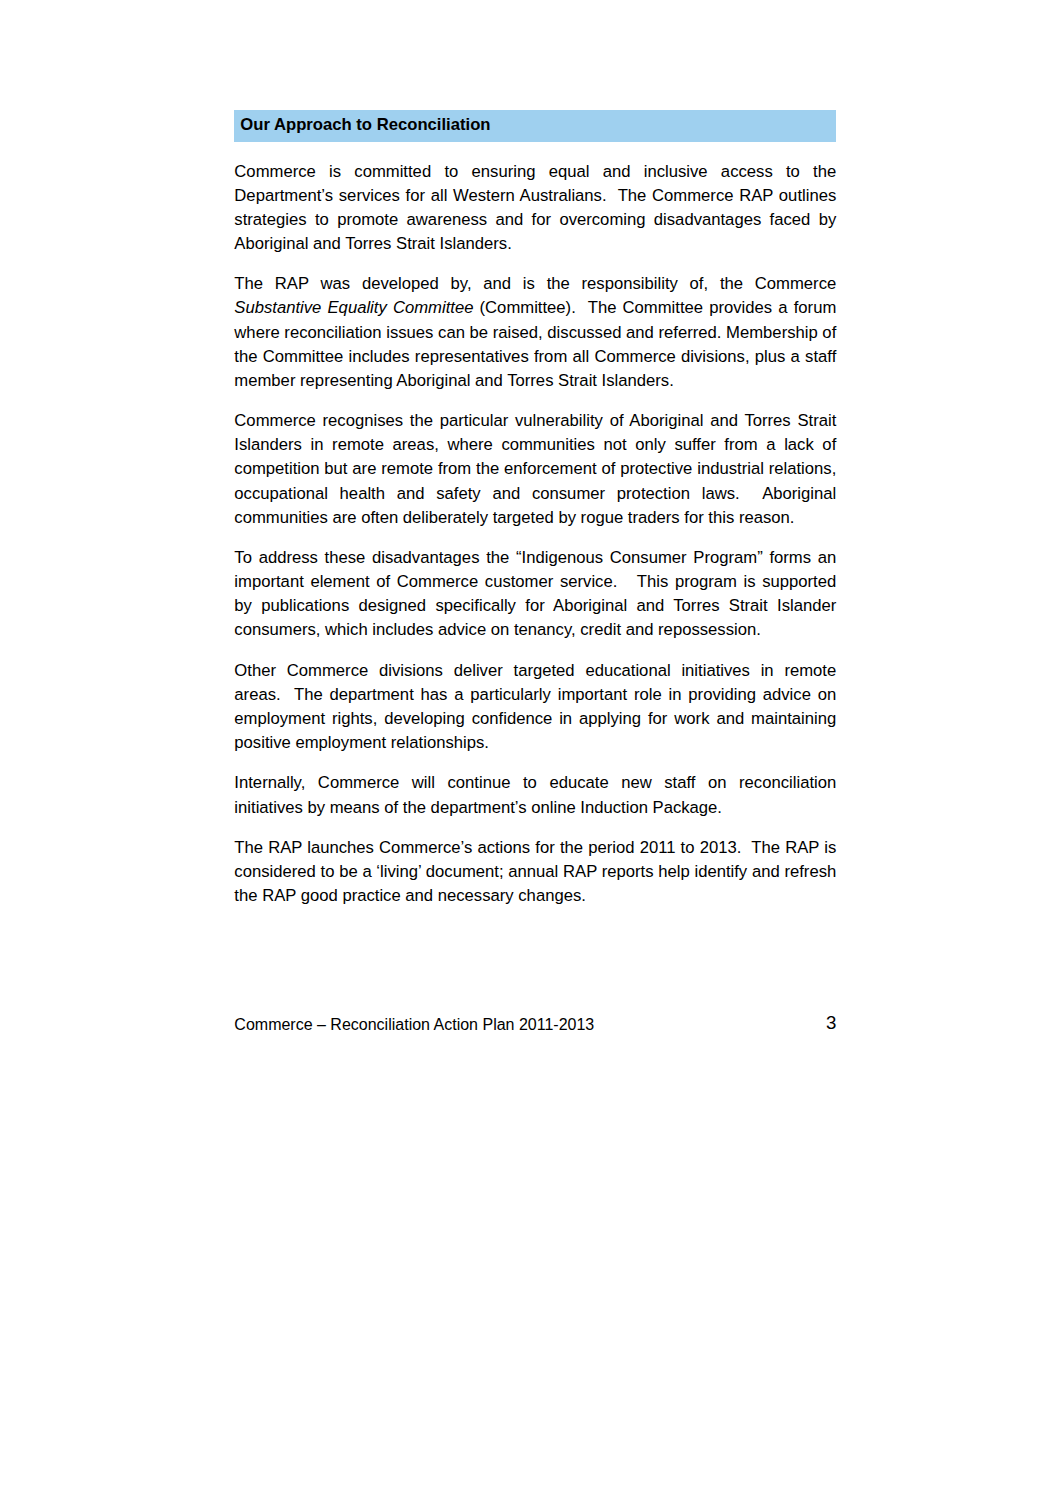Our Approach to Reconciliation
Commerce is committed to ensuring equal and inclusive access to the Department’s services for all Western Australians. The Commerce RAP outlines strategies to promote awareness and for overcoming disadvantages faced by Aboriginal and Torres Strait Islanders.
The RAP was developed by, and is the responsibility of, the Commerce Substantive Equality Committee (Committee). The Committee provides a forum where reconciliation issues can be raised, discussed and referred. Membership of the Committee includes representatives from all Commerce divisions, plus a staff member representing Aboriginal and Torres Strait Islanders.
Commerce recognises the particular vulnerability of Aboriginal and Torres Strait Islanders in remote areas, where communities not only suffer from a lack of competition but are remote from the enforcement of protective industrial relations, occupational health and safety and consumer protection laws. Aboriginal communities are often deliberately targeted by rogue traders for this reason.
To address these disadvantages the “Indigenous Consumer Program” forms an important element of Commerce customer service. This program is supported by publications designed specifically for Aboriginal and Torres Strait Islander consumers, which includes advice on tenancy, credit and repossession.
Other Commerce divisions deliver targeted educational initiatives in remote areas. The department has a particularly important role in providing advice on employment rights, developing confidence in applying for work and maintaining positive employment relationships.
Internally, Commerce will continue to educate new staff on reconciliation initiatives by means of the department’s online Induction Package.
The RAP launches Commerce’s actions for the period 2011 to 2013. The RAP is considered to be a ‘living’ document; annual RAP reports help identify and refresh the RAP good practice and necessary changes.
Commerce – Reconciliation Action Plan 2011-2013 3